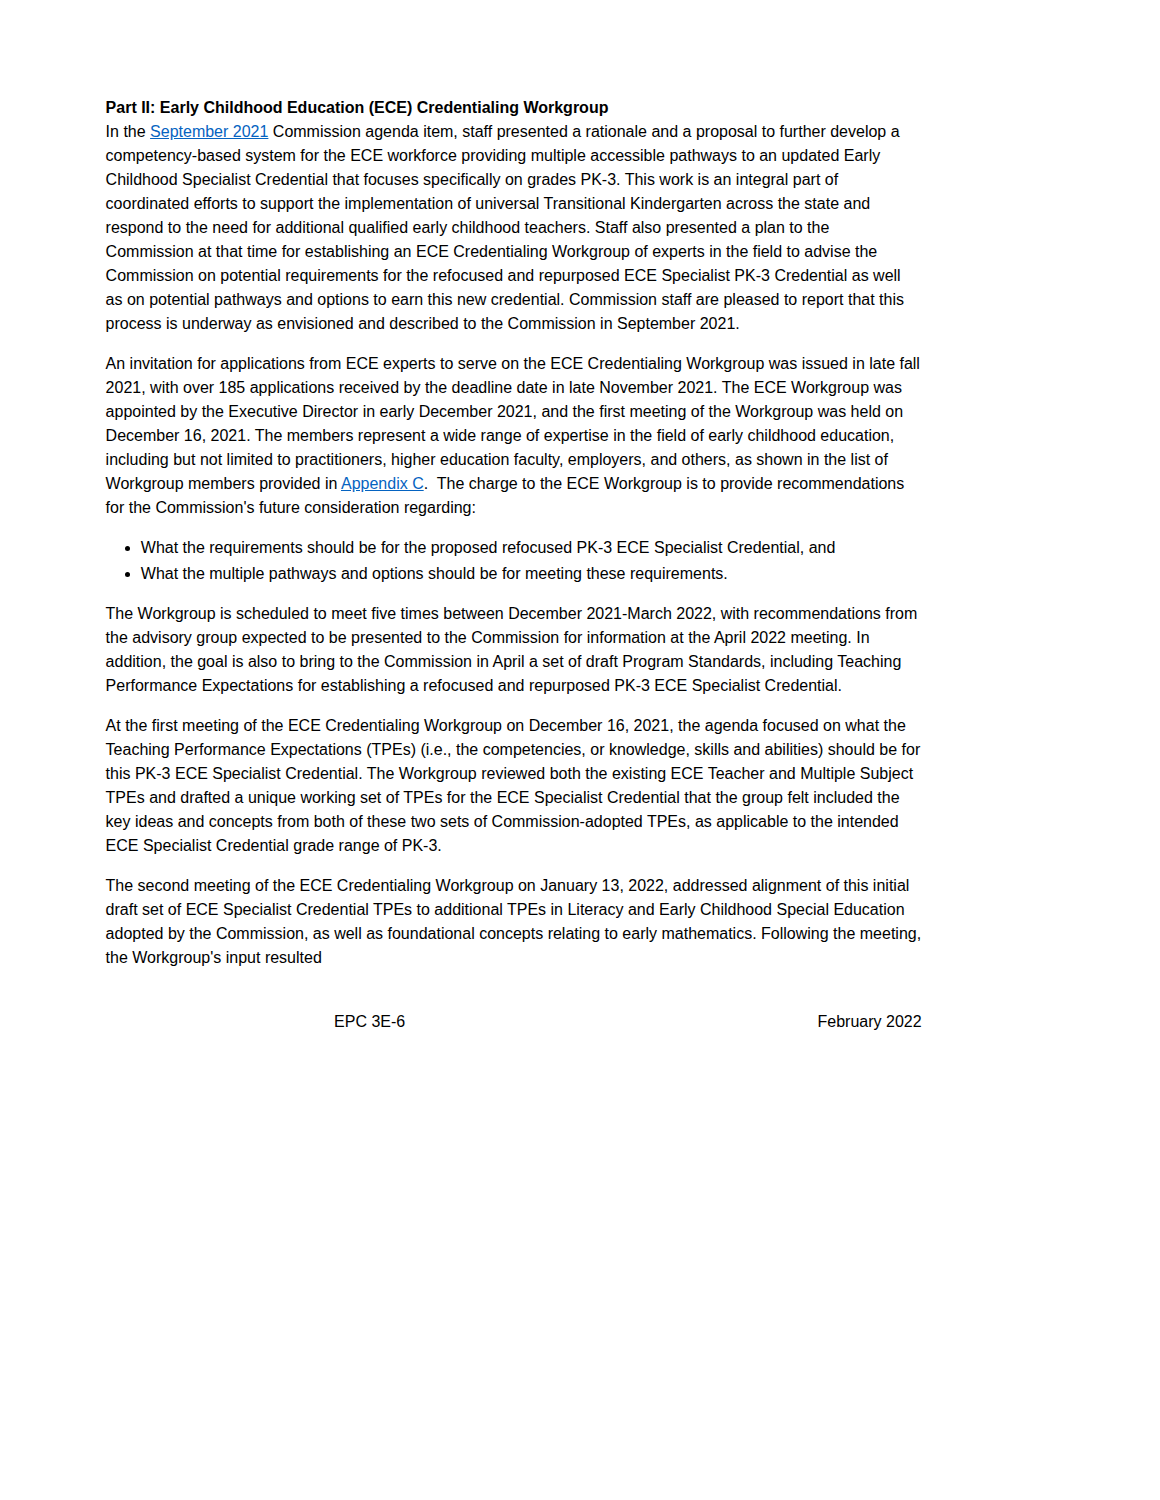Part II: Early Childhood Education (ECE) Credentialing Workgroup
In the September 2021 Commission agenda item, staff presented a rationale and a proposal to further develop a competency-based system for the ECE workforce providing multiple accessible pathways to an updated Early Childhood Specialist Credential that focuses specifically on grades PK-3. This work is an integral part of coordinated efforts to support the implementation of universal Transitional Kindergarten across the state and respond to the need for additional qualified early childhood teachers. Staff also presented a plan to the Commission at that time for establishing an ECE Credentialing Workgroup of experts in the field to advise the Commission on potential requirements for the refocused and repurposed ECE Specialist PK-3 Credential as well as on potential pathways and options to earn this new credential. Commission staff are pleased to report that this process is underway as envisioned and described to the Commission in September 2021.
An invitation for applications from ECE experts to serve on the ECE Credentialing Workgroup was issued in late fall 2021, with over 185 applications received by the deadline date in late November 2021. The ECE Workgroup was appointed by the Executive Director in early December 2021, and the first meeting of the Workgroup was held on December 16, 2021. The members represent a wide range of expertise in the field of early childhood education, including but not limited to practitioners, higher education faculty, employers, and others, as shown in the list of Workgroup members provided in Appendix C. The charge to the ECE Workgroup is to provide recommendations for the Commission's future consideration regarding:
What the requirements should be for the proposed refocused PK-3 ECE Specialist Credential, and
What the multiple pathways and options should be for meeting these requirements.
The Workgroup is scheduled to meet five times between December 2021-March 2022, with recommendations from the advisory group expected to be presented to the Commission for information at the April 2022 meeting. In addition, the goal is also to bring to the Commission in April a set of draft Program Standards, including Teaching Performance Expectations for establishing a refocused and repurposed PK-3 ECE Specialist Credential.
At the first meeting of the ECE Credentialing Workgroup on December 16, 2021, the agenda focused on what the Teaching Performance Expectations (TPEs) (i.e., the competencies, or knowledge, skills and abilities) should be for this PK-3 ECE Specialist Credential. The Workgroup reviewed both the existing ECE Teacher and Multiple Subject TPEs and drafted a unique working set of TPEs for the ECE Specialist Credential that the group felt included the key ideas and concepts from both of these two sets of Commission-adopted TPEs, as applicable to the intended ECE Specialist Credential grade range of PK-3.
The second meeting of the ECE Credentialing Workgroup on January 13, 2022, addressed alignment of this initial draft set of ECE Specialist Credential TPEs to additional TPEs in Literacy and Early Childhood Special Education adopted by the Commission, as well as foundational concepts relating to early mathematics. Following the meeting, the Workgroup's input resulted
EPC 3E-6 February 2022